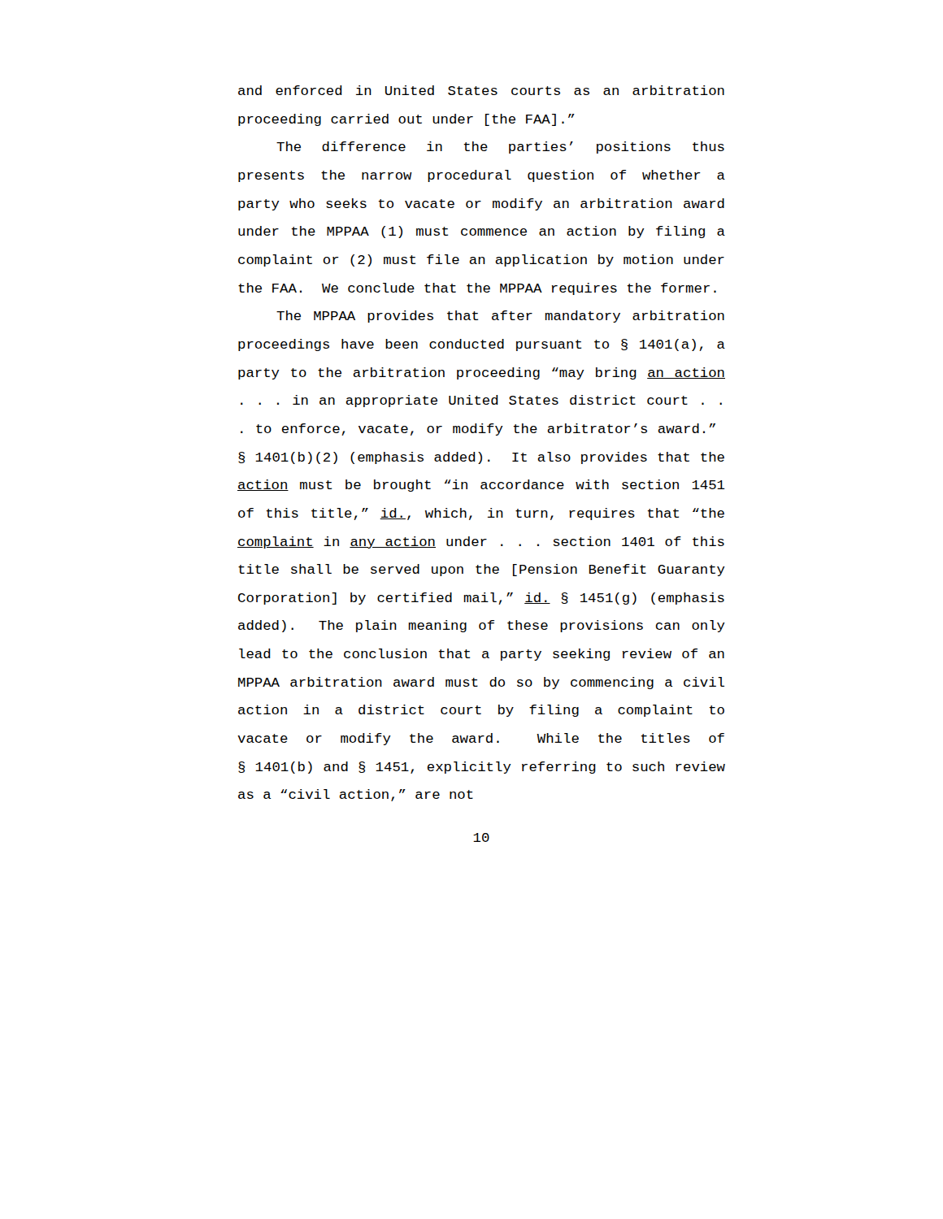and enforced in United States courts as an arbitration proceeding carried out under [the FAA].”
The difference in the parties’ positions thus presents the narrow procedural question of whether a party who seeks to vacate or modify an arbitration award under the MPPAA (1) must commence an action by filing a complaint or (2) must file an application by motion under the FAA. We conclude that the MPPAA requires the former.
The MPPAA provides that after mandatory arbitration proceedings have been conducted pursuant to § 1401(a), a party to the arbitration proceeding “may bring an action . . . in an appropriate United States district court . . . to enforce, vacate, or modify the arbitrator’s award.” § 1401(b)(2) (emphasis added). It also provides that the action must be brought “in accordance with section 1451 of this title,” id., which, in turn, requires that “the complaint in any action under . . . section 1401 of this title shall be served upon the [Pension Benefit Guaranty Corporation] by certified mail,” id. § 1451(g) (emphasis added). The plain meaning of these provisions can only lead to the conclusion that a party seeking review of an MPPAA arbitration award must do so by commencing a civil action in a district court by filing a complaint to vacate or modify the award. While the titles of § 1401(b) and § 1451, explicitly referring to such review as a “civil action,” are not
10